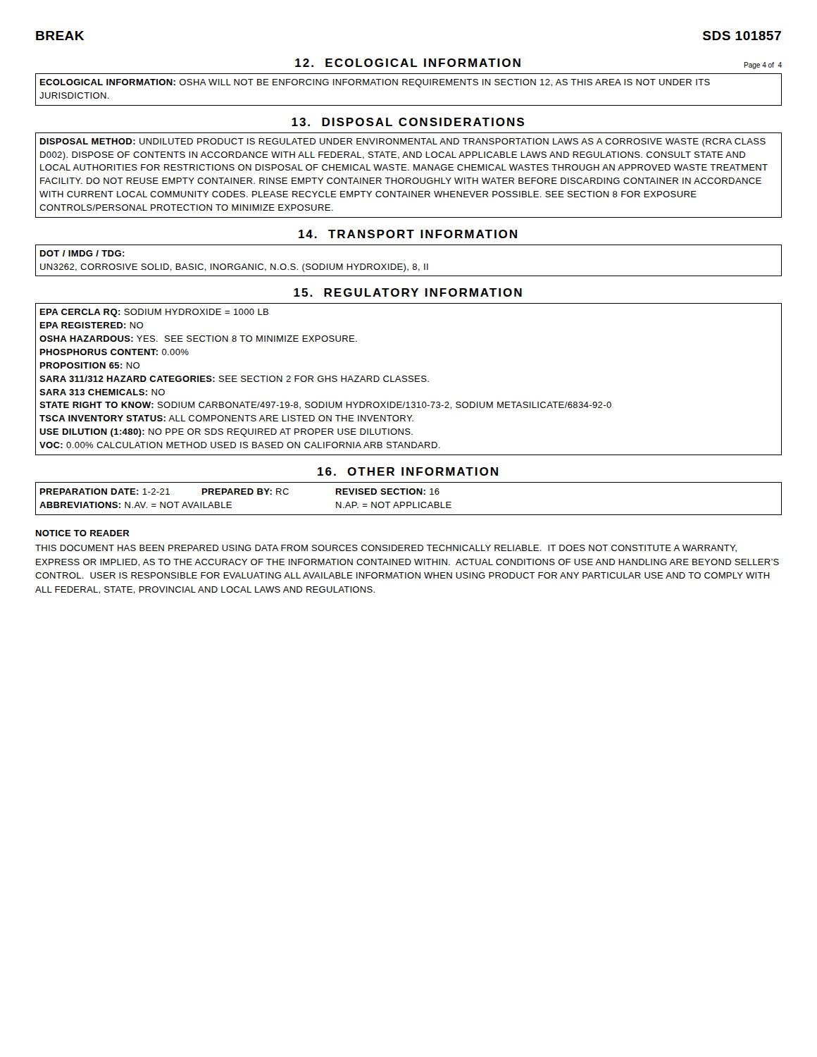BREAK SDS 101857
12. ECOLOGICAL INFORMATION Page 4 of 4
ECOLOGICAL INFORMATION: OSHA WILL NOT BE ENFORCING INFORMATION REQUIREMENTS IN SECTION 12, AS THIS AREA IS NOT UNDER ITS JURISDICTION.
13. DISPOSAL CONSIDERATIONS
DISPOSAL METHOD: UNDILUTED PRODUCT IS REGULATED UNDER ENVIRONMENTAL AND TRANSPORTATION LAWS AS A CORROSIVE WASTE (RCRA CLASS D002). DISPOSE OF CONTENTS IN ACCORDANCE WITH ALL FEDERAL, STATE, AND LOCAL APPLICABLE LAWS AND REGULATIONS. CONSULT STATE AND LOCAL AUTHORITIES FOR RESTRICTIONS ON DISPOSAL OF CHEMICAL WASTE. MANAGE CHEMICAL WASTES THROUGH AN APPROVED WASTE TREATMENT FACILITY. DO NOT REUSE EMPTY CONTAINER. RINSE EMPTY CONTAINER THOROUGHLY WITH WATER BEFORE DISCARDING CONTAINER IN ACCORDANCE WITH CURRENT LOCAL COMMUNITY CODES. PLEASE RECYCLE EMPTY CONTAINER WHENEVER POSSIBLE. SEE SECTION 8 FOR EXPOSURE CONTROLS/PERSONAL PROTECTION TO MINIMIZE EXPOSURE.
14. TRANSPORT INFORMATION
DOT / IMDG / TDG:
UN3262, CORROSIVE SOLID, BASIC, INORGANIC, N.O.S. (SODIUM HYDROXIDE), 8, II
15. REGULATORY INFORMATION
EPA CERCLA RQ: SODIUM HYDROXIDE = 1000 LB
EPA REGISTERED: NO
OSHA HAZARDOUS: YES. SEE SECTION 8 TO MINIMIZE EXPOSURE.
PHOSPHORUS CONTENT: 0.00%
PROPOSITION 65: NO
SARA 311/312 HAZARD CATEGORIES: SEE SECTION 2 FOR GHS HAZARD CLASSES.
SARA 313 CHEMICALS: NO
STATE RIGHT TO KNOW: SODIUM CARBONATE/497-19-8, SODIUM HYDROXIDE/1310-73-2, SODIUM METASILICATE/6834-92-0
TSCA INVENTORY STATUS: ALL COMPONENTS ARE LISTED ON THE INVENTORY.
USE DILUTION (1:480): NO PPE OR SDS REQUIRED AT PROPER USE DILUTIONS.
VOC: 0.00% CALCULATION METHOD USED IS BASED ON CALIFORNIA ARB STANDARD.
16. OTHER INFORMATION
PREPARATION DATE: 1-2-21 PREPARED BY: RC REVISED SECTION: 16
ABBREVIATIONS: N.AV. = NOT AVAILABLE N.AP. = NOT APPLICABLE
NOTICE TO READER
THIS DOCUMENT HAS BEEN PREPARED USING DATA FROM SOURCES CONSIDERED TECHNICALLY RELIABLE. IT DOES NOT CONSTITUTE A WARRANTY, EXPRESS OR IMPLIED, AS TO THE ACCURACY OF THE INFORMATION CONTAINED WITHIN. ACTUAL CONDITIONS OF USE AND HANDLING ARE BEYOND SELLER’S CONTROL. USER IS RESPONSIBLE FOR EVALUATING ALL AVAILABLE INFORMATION WHEN USING PRODUCT FOR ANY PARTICULAR USE AND TO COMPLY WITH ALL FEDERAL, STATE, PROVINCIAL AND LOCAL LAWS AND REGULATIONS.